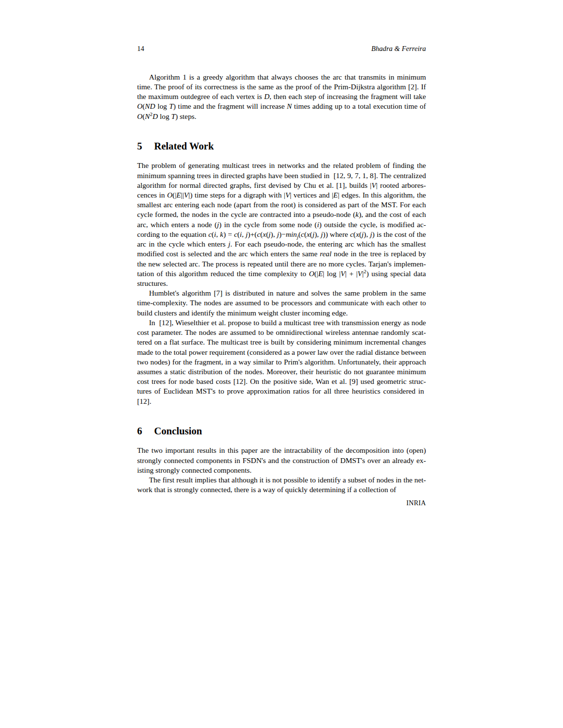14 Bhadra & Ferreira
Algorithm 1 is a greedy algorithm that always chooses the arc that transmits in minimum time. The proof of its correctness is the same as the proof of the Prim-Dijkstra algorithm [2]. If the maximum outdegree of each vertex is D, then each step of increasing the fragment will take O(ND log T) time and the fragment will increase N times adding up to a total execution time of O(N2D log T) steps.
5 Related Work
The problem of generating multicast trees in networks and the related problem of finding the minimum spanning trees in directed graphs have been studied in [12, 9, 7, 1, 8]. The centralized algorithm for normal directed graphs, first devised by Chu et al. [1], builds |V| rooted arborescences in O(|E||V|) time steps for a digraph with |V| vertices and |E| edges. In this algorithm, the smallest arc entering each node (apart from the root) is considered as part of the MST. For each cycle formed, the nodes in the cycle are contracted into a pseudo-node (k), and the cost of each arc, which enters a node (j) in the cycle from some node (i) outside the cycle, is modified according to the equation c(i, k) = c(i, j)+(c(x(j), j)−minj(c(x(j), j)) where c(x(j), j) is the cost of the arc in the cycle which enters j. For each pseudo-node, the entering arc which has the smallest modified cost is selected and the arc which enters the same real node in the tree is replaced by the new selected arc. The process is repeated until there are no more cycles. Tarjan's implementation of this algorithm reduced the time complexity to O(|E| log |V| + |V|2) using special data structures.
Humblet's algorithm [7] is distributed in nature and solves the same problem in the same time-complexity. The nodes are assumed to be processors and communicate with each other to build clusters and identify the minimum weight cluster incoming edge.
In [12], Wieselthier et al. propose to build a multicast tree with transmission energy as node cost parameter. The nodes are assumed to be omnidirectional wireless antennae randomly scattered on a flat surface. The multicast tree is built by considering minimum incremental changes made to the total power requirement (considered as a power law over the radial distance between two nodes) for the fragment, in a way similar to Prim's algorithm. Unfortunately, their approach assumes a static distribution of the nodes. Moreover, their heuristic do not guarantee minimum cost trees for node based costs [12]. On the positive side, Wan et al. [9] used geometric structures of Euclidean MST's to prove approximation ratios for all three heuristics considered in [12].
6 Conclusion
The two important results in this paper are the intractability of the decomposition into (open) strongly connected components in FSDN's and the construction of DMST's over an already existing strongly connected components.
The first result implies that although it is not possible to identify a subset of nodes in the network that is strongly connected, there is a way of quickly determining if a collection of
INRIA